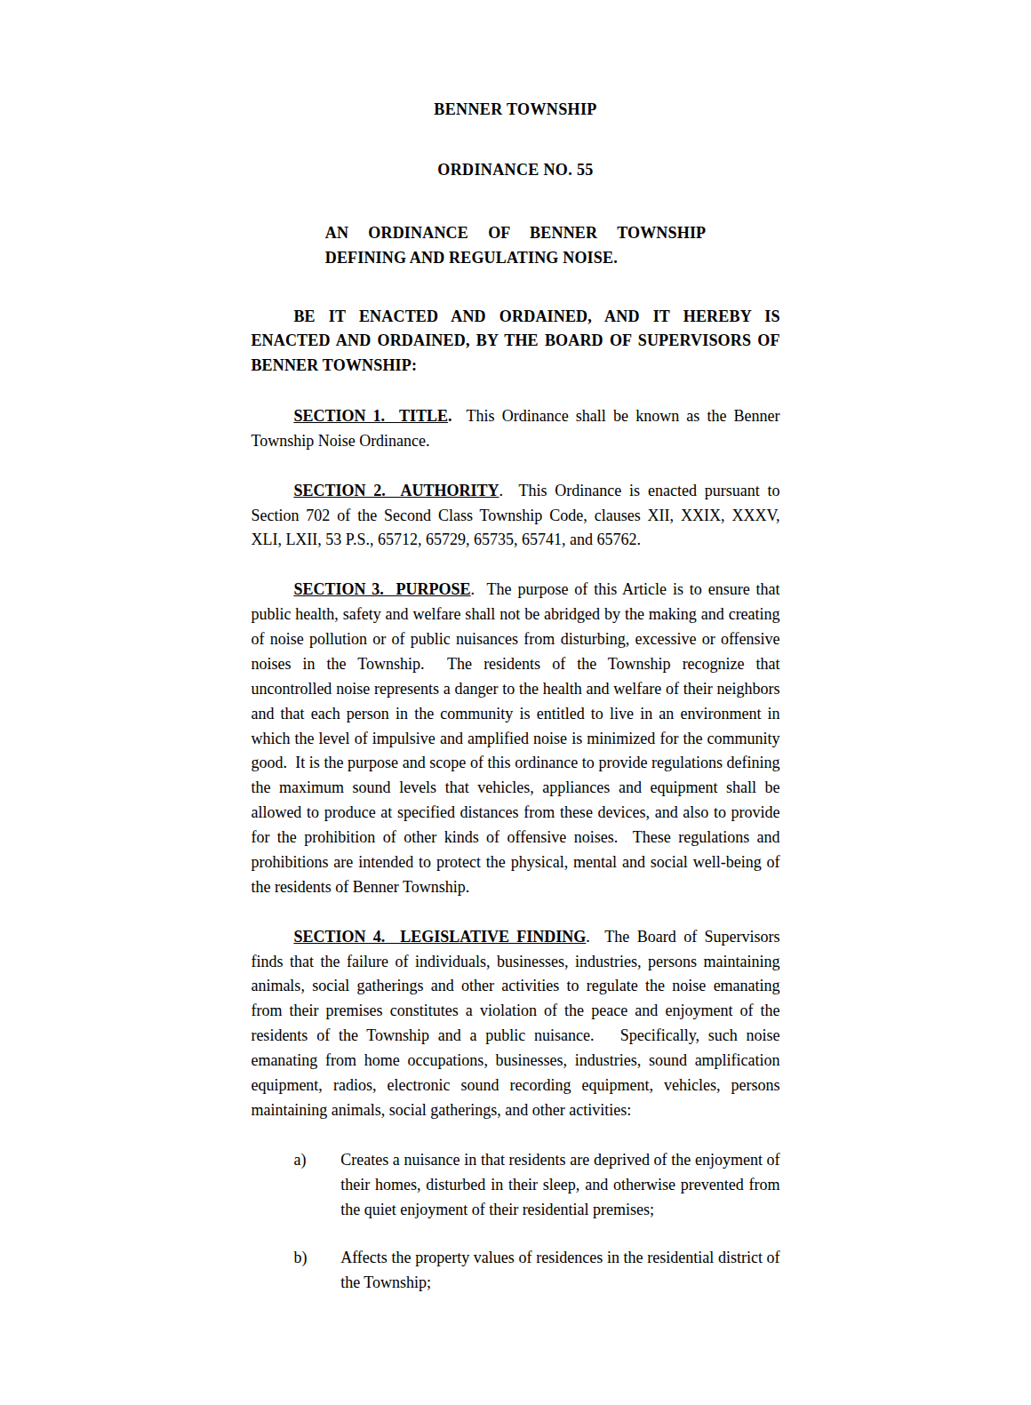BENNER TOWNSHIP
ORDINANCE NO. 55
AN ORDINANCE OF BENNER TOWNSHIP DEFINING AND REGULATING NOISE.
BE IT ENACTED AND ORDAINED, AND IT HEREBY IS ENACTED AND ORDAINED, BY THE BOARD OF SUPERVISORS OF BENNER TOWNSHIP:
SECTION 1. TITLE. This Ordinance shall be known as the Benner Township Noise Ordinance.
SECTION 2. AUTHORITY. This Ordinance is enacted pursuant to Section 702 of the Second Class Township Code, clauses XII, XXIX, XXXV, XLI, LXII, 53 P.S., 65712, 65729, 65735, 65741, and 65762.
SECTION 3. PURPOSE. The purpose of this Article is to ensure that public health, safety and welfare shall not be abridged by the making and creating of noise pollution or of public nuisances from disturbing, excessive or offensive noises in the Township. The residents of the Township recognize that uncontrolled noise represents a danger to the health and welfare of their neighbors and that each person in the community is entitled to live in an environment in which the level of impulsive and amplified noise is minimized for the community good. It is the purpose and scope of this ordinance to provide regulations defining the maximum sound levels that vehicles, appliances and equipment shall be allowed to produce at specified distances from these devices, and also to provide for the prohibition of other kinds of offensive noises. These regulations and prohibitions are intended to protect the physical, mental and social well-being of the residents of Benner Township.
SECTION 4. LEGISLATIVE FINDING. The Board of Supervisors finds that the failure of individuals, businesses, industries, persons maintaining animals, social gatherings and other activities to regulate the noise emanating from their premises constitutes a violation of the peace and enjoyment of the residents of the Township and a public nuisance. Specifically, such noise emanating from home occupations, businesses, industries, sound amplification equipment, radios, electronic sound recording equipment, vehicles, persons maintaining animals, social gatherings, and other activities:
a) Creates a nuisance in that residents are deprived of the enjoyment of their homes, disturbed in their sleep, and otherwise prevented from the quiet enjoyment of their residential premises;
b) Affects the property values of residences in the residential district of the Township;